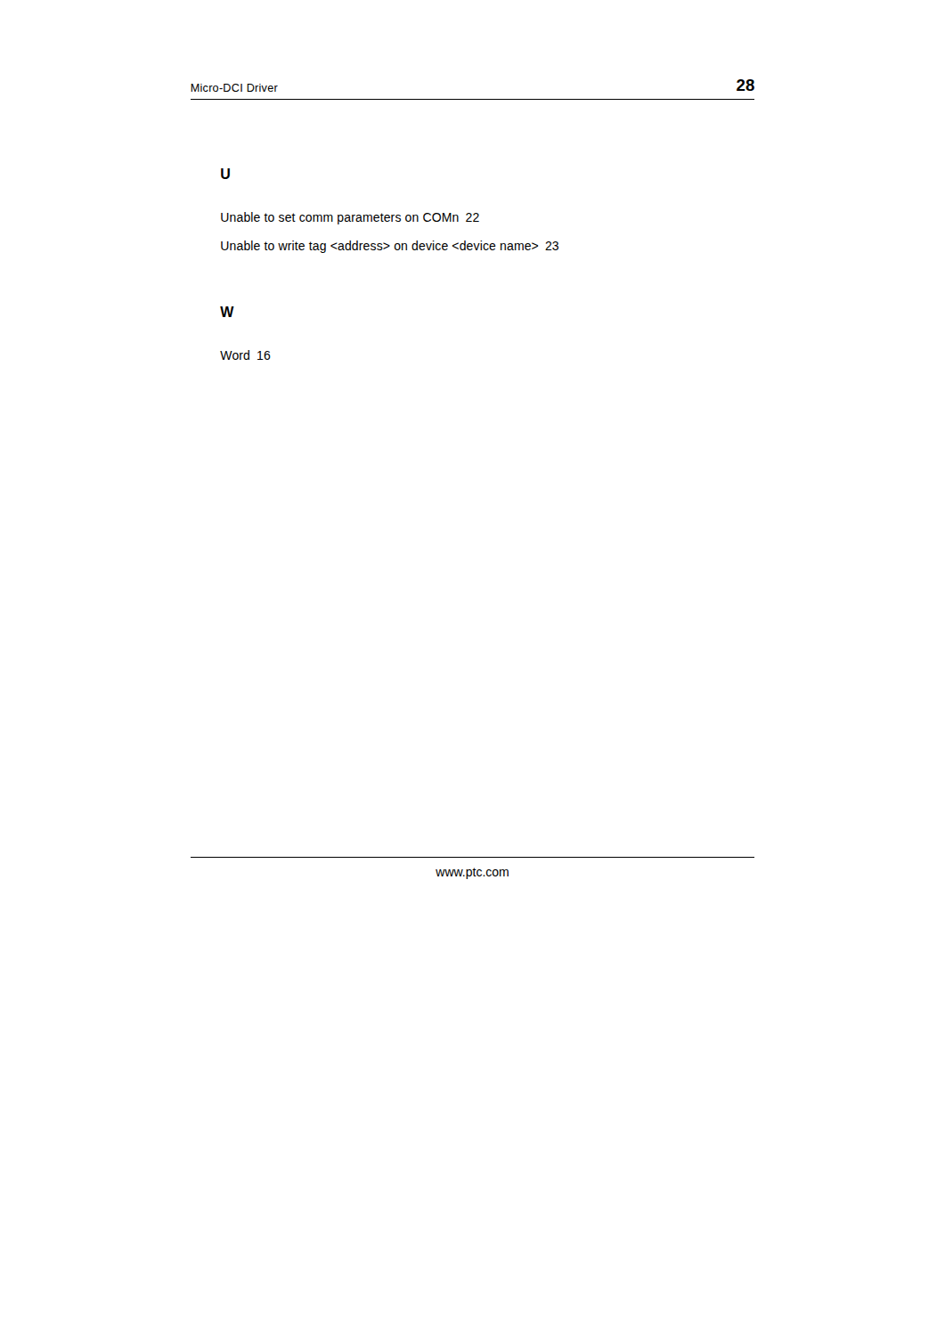Micro-DCI Driver
28
U
Unable to set comm parameters on COMn22
Unable to write tag <address> on device <device name>23
W
Word16
www.ptc.com